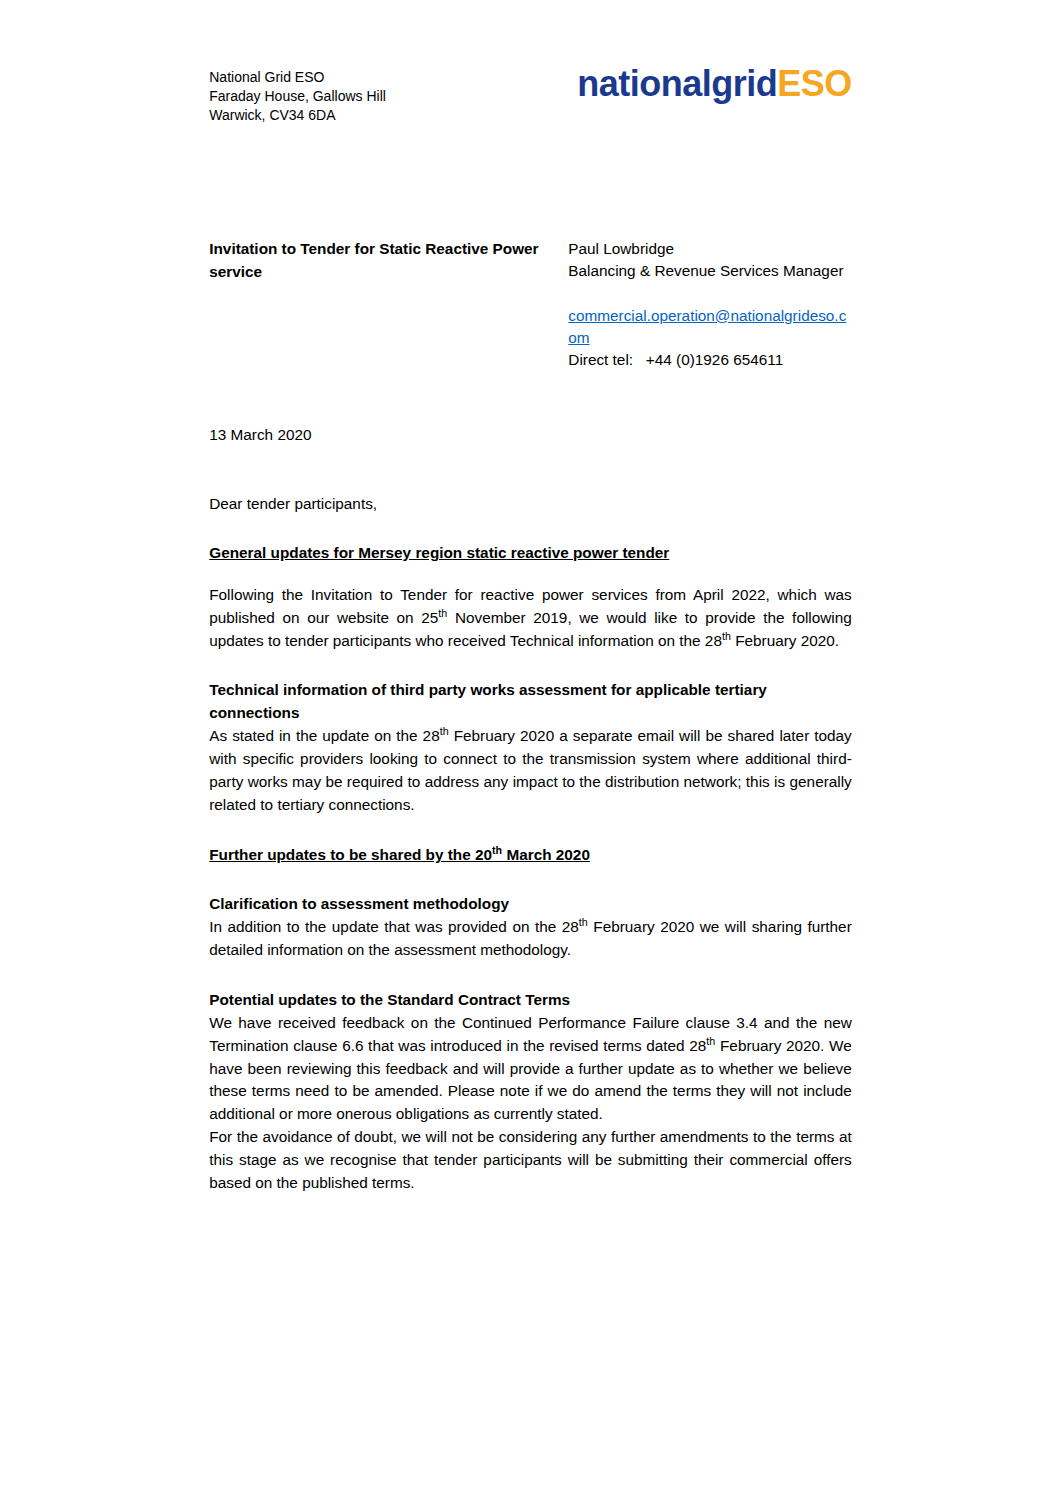National Grid ESO
Faraday House, Gallows Hill
Warwick, CV34 6DA
national grid ESO
Invitation to Tender for Static Reactive Power service
Paul Lowbridge
Balancing & Revenue Services Manager
commercial.operation@nationalgrideso.com
Direct tel: +44 (0)1926 654611
13 March 2020
Dear tender participants,
General updates for Mersey region static reactive power tender
Following the Invitation to Tender for reactive power services from April 2022, which was published on our website on 25th November 2019, we would like to provide the following updates to tender participants who received Technical information on the 28th February 2020.
Technical information of third party works assessment for applicable tertiary connections
As stated in the update on the 28th February 2020 a separate email will be shared later today with specific providers looking to connect to the transmission system where additional third-party works may be required to address any impact to the distribution network; this is generally related to tertiary connections.
Further updates to be shared by the 20th March 2020
Clarification to assessment methodology
In addition to the update that was provided on the 28th February 2020 we will sharing further detailed information on the assessment methodology.
Potential updates to the Standard Contract Terms
We have received feedback on the Continued Performance Failure clause 3.4 and the new Termination clause 6.6 that was introduced in the revised terms dated 28th February 2020. We have been reviewing this feedback and will provide a further update as to whether we believe these terms need to be amended. Please note if we do amend the terms they will not include additional or more onerous obligations as currently stated.
For the avoidance of doubt, we will not be considering any further amendments to the terms at this stage as we recognise that tender participants will be submitting their commercial offers based on the published terms.